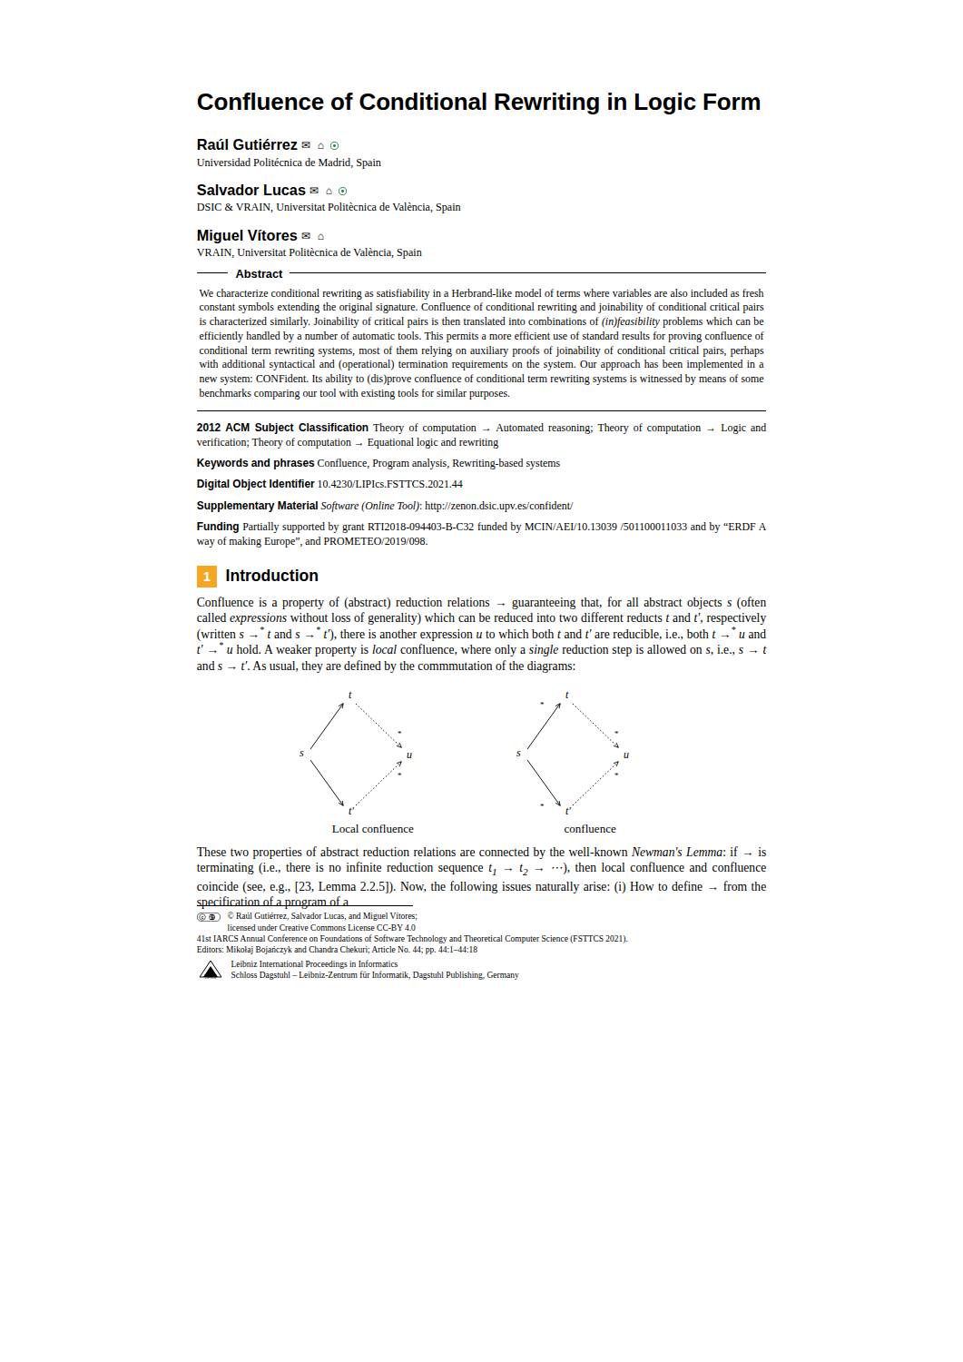Confluence of Conditional Rewriting in Logic Form
Raúl Gutiérrez ✉ ⌂
Universidad Politécnica de Madrid, Spain
Salvador Lucas ✉ ⌂
DSIC & VRAIN, Universitat Politècnica de València, Spain
Miguel Vítores ✉ ⌂
VRAIN, Universitat Politècnica de València, Spain
Abstract
We characterize conditional rewriting as satisfiability in a Herbrand-like model of terms where variables are also included as fresh constant symbols extending the original signature. Confluence of conditional rewriting and joinability of conditional critical pairs is characterized similarly. Joinability of critical pairs is then translated into combinations of (in)feasibility problems which can be efficiently handled by a number of automatic tools. This permits a more efficient use of standard results for proving confluence of conditional term rewriting systems, most of them relying on auxiliary proofs of joinability of conditional critical pairs, perhaps with additional syntactical and (operational) termination requirements on the system. Our approach has been implemented in a new system: CONFident. Its ability to (dis)prove confluence of conditional term rewriting systems is witnessed by means of some benchmarks comparing our tool with existing tools for similar purposes.
2012 ACM Subject Classification Theory of computation → Automated reasoning; Theory of computation → Logic and verification; Theory of computation → Equational logic and rewriting
Keywords and phrases Confluence, Program analysis, Rewriting-based systems
Digital Object Identifier 10.4230/LIPIcs.FSTTCS.2021.44
Supplementary Material Software (Online Tool): http://zenon.dsic.upv.es/confident/
Funding Partially supported by grant RTI2018-094403-B-C32 funded by MCIN/AEI/10.13039 /501100011033 and by “ERDF A way of making Europe”, and PROMETEO/2019/098.
1 Introduction
Confluence is a property of (abstract) reduction relations → guaranteeing that, for all abstract objects s (often called expressions without loss of generality) which can be reduced into two different reducts t and t′, respectively (written s →* t and s →* t′), there is another expression u to which both t and t′ are reducible, i.e., both t →* u and t′ →* u hold. A weaker property is local confluence, where only a single reduction step is allowed on s, i.e., s → t and s → t′. As usual, they are defined by the commmutation of the diagrams:
t s t′ u * *
Local confluence
t s t′ u * * * *
confluence
These two properties of abstract reduction relations are connected by the well-known Newman's Lemma: if → is terminating (i.e., there is no infinite reduction sequence t1 → t2 → ⋯), then local confluence and confluence coincide (see, e.g., [23, Lemma 2.2.5]). Now, the following issues naturally arise: (i) How to define → from the specification of a program of a
c BY
© Raúl Gutiérrez, Salvador Lucas, and Miguel Vítores;
licensed under Creative Commons License CC-BY 4.0
41st IARCS Annual Conference on Foundations of Software Technology and Theoretical Computer Science (FSTTCS 2021).
Editors: Mikołaj Bojańczyk and Chandra Chekuri; Article No. 44; pp. 44:1–44:18
LIPICS
Leibniz International Proceedings in Informatics
Schloss Dagstuhl – Leibniz-Zentrum für Informatik, Dagstuhl Publishing, Germany